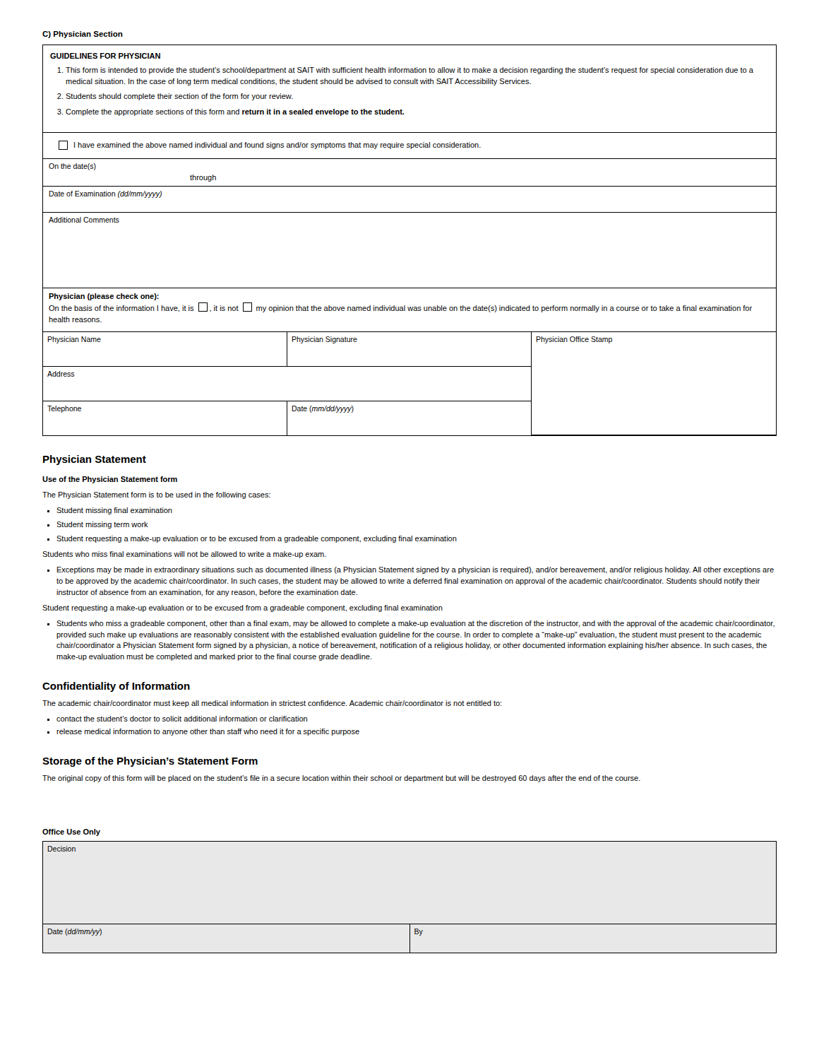C) Physician Section
GUIDELINES FOR PHYSICIAN
This form is intended to provide the student’s school/department at SAIT with sufficient health information to allow it to make a decision regarding the student’s request for special consideration due to a medical situation. In the case of long term medical conditions, the student should be advised to consult with SAIT Accessibility Services.
Students should complete their section of the form for your review.
Complete the appropriate sections of this form and return it in a sealed envelope to the student.
I have examined the above named individual and found signs and/or symptoms that may require special consideration.
On the date(s)
through
Date of Examination (dd/mm/yyyy)
Additional Comments
Physician (please check one):
On the basis of the information I have, it is , it is not my opinion that the above named individual was unable on the date(s) indicated to perform normally in a course or to take a final examination for health reasons.
| Physician Name | Physician Signature | Physician Office Stamp |
| Address |
| Telephone | Date ( mm/dd/yyyy ) |
Physician Statement
Use of the Physician Statement form
The Physician Statement form is to be used in the following cases:
Student missing final examination
Student missing term work
Student requesting a make-up evaluation or to be excused from a gradeable component, excluding final examination
Students who miss final examinations will not be allowed to write a make-up exam.
Exceptions may be made in extraordinary situations such as documented illness (a Physician Statement signed by a physician is required), and/or bereavement, and/or religious holiday. All other exceptions are to be approved by the academic chair/coordinator. In such cases, the student may be allowed to write a deferred final examination on approval of the academic chair/coordinator. Students should notify their instructor of absence from an examination, for any reason, before the examination date.
Student requesting a make-up evaluation or to be excused from a gradeable component, excluding final examination
Students who miss a gradeable component, other than a final exam, may be allowed to complete a make-up evaluation at the discretion of the instructor, and with the approval of the academic chair/coordinator, provided such make up evaluations are reasonably consistent with the established evaluation guideline for the course. In order to complete a “make-up” evaluation, the student must present to the academic chair/coordinator a Physician Statement form signed by a physician, a notice of bereavement, notification of a religious holiday, or other documented information explaining his/her absence. In such cases, the make-up evaluation must be completed and marked prior to the final course grade deadline.
Confidentiality of Information
The academic chair/coordinator must keep all medical information in strictest confidence. Academic chair/coordinator is not entitled to:
contact the student’s doctor to solicit additional information or clarification
release medical information to anyone other than staff who need it for a specific purpose
Storage of the Physician’s Statement Form
The original copy of this form will be placed on the student’s file in a secure location within their school or department but will be destroyed 60 days after the end of the course.
Office Use Only
| Decision |
| Date ( dd/mm/yy ) | By |